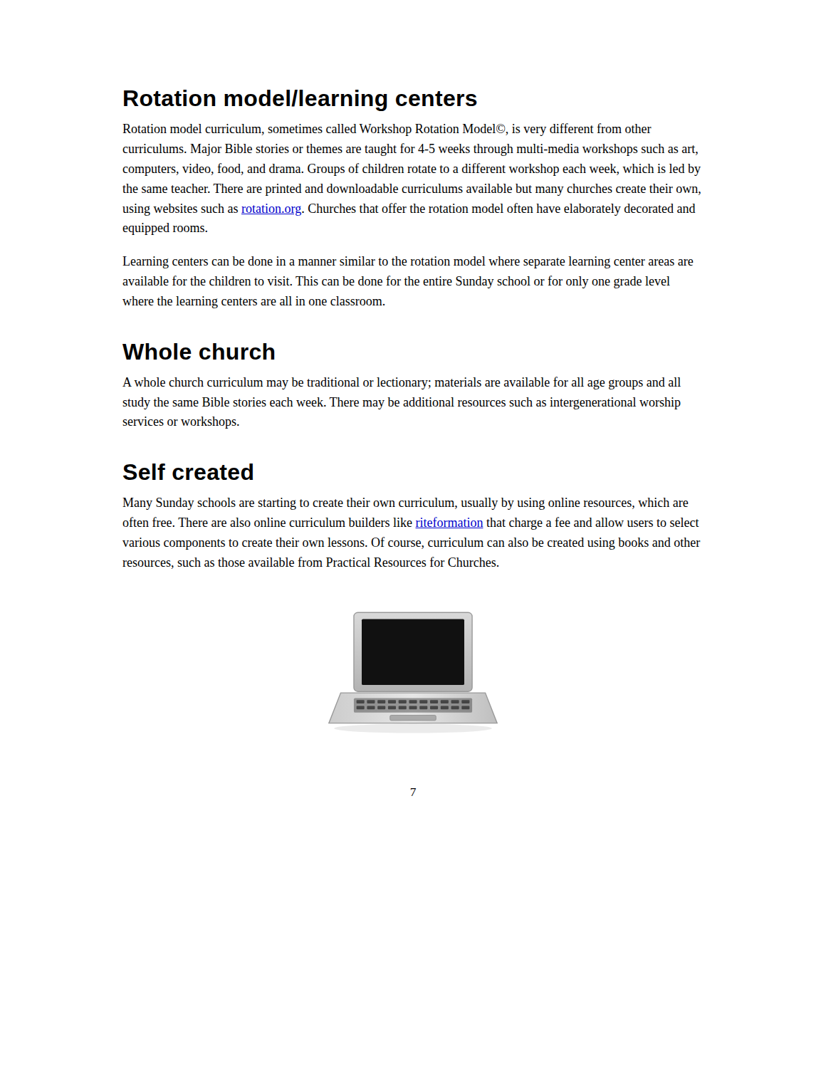Rotation model/learning centers
Rotation model curriculum, sometimes called Workshop Rotation Model©, is very different from other curriculums. Major Bible stories or themes are taught for 4-5 weeks through multi-media workshops such as art, computers, video, food, and drama. Groups of children rotate to a different workshop each week, which is led by the same teacher. There are printed and downloadable curriculums available but many churches create their own, using websites such as rotation.org. Churches that offer the rotation model often have elaborately decorated and equipped rooms.
Learning centers can be done in a manner similar to the rotation model where separate learning center areas are available for the children to visit. This can be done for the entire Sunday school or for only one grade level where the learning centers are all in one classroom.
Whole church
A whole church curriculum may be traditional or lectionary; materials are available for all age groups and all study the same Bible stories each week. There may be additional resources such as intergenerational worship services or workshops.
Self created
Many Sunday schools are starting to create their own curriculum, usually by using online resources, which are often free. There are also online curriculum builders like riteformation that charge a fee and allow users to select various components to create their own lessons. Of course, curriculum can also be created using books and other resources, such as those available from Practical Resources for Churches.
7